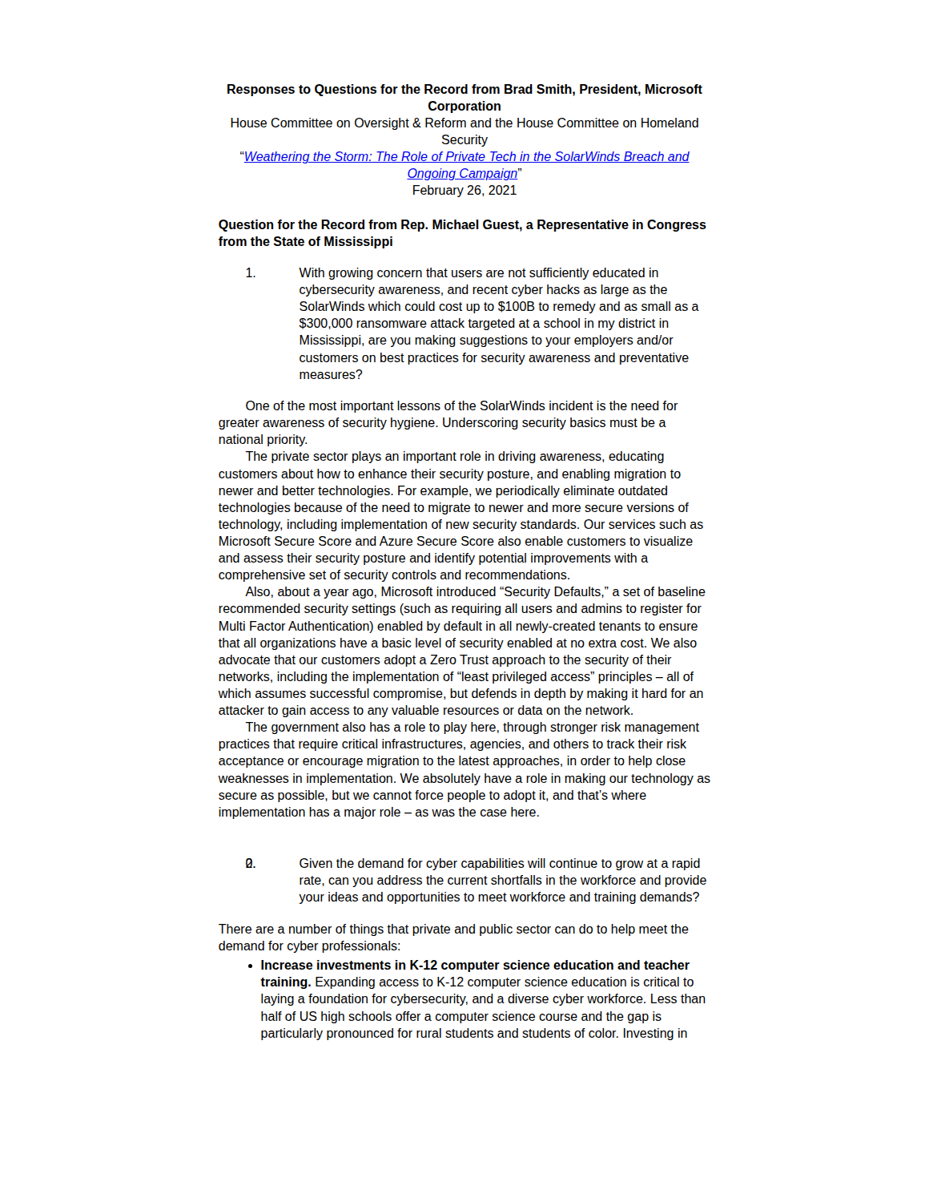Responses to Questions for the Record from Brad Smith, President, Microsoft Corporation
House Committee on Oversight & Reform and the House Committee on Homeland Security
“Weathering the Storm: The Role of Private Tech in the SolarWinds Breach and Ongoing Campaign”
February 26, 2021
Question for the Record from Rep. Michael Guest, a Representative in Congress from the State of Mississippi
With growing concern that users are not sufficiently educated in cybersecurity awareness, and recent cyber hacks as large as the SolarWinds which could cost up to $100B to remedy and as small as a $300,000 ransomware attack targeted at a school in my district in Mississippi, are you making suggestions to your employers and/or customers on best practices for security awareness and preventative measures?
One of the most important lessons of the SolarWinds incident is the need for greater awareness of security hygiene. Underscoring security basics must be a national priority.
The private sector plays an important role in driving awareness, educating customers about how to enhance their security posture, and enabling migration to newer and better technologies. For example, we periodically eliminate outdated technologies because of the need to migrate to newer and more secure versions of technology, including implementation of new security standards. Our services such as Microsoft Secure Score and Azure Secure Score also enable customers to visualize and assess their security posture and identify potential improvements with a comprehensive set of security controls and recommendations.
Also, about a year ago, Microsoft introduced “Security Defaults,” a set of baseline recommended security settings (such as requiring all users and admins to register for Multi Factor Authentication) enabled by default in all newly-created tenants to ensure that all organizations have a basic level of security enabled at no extra cost. We also advocate that our customers adopt a Zero Trust approach to the security of their networks, including the implementation of “least privileged access” principles – all of which assumes successful compromise, but defends in depth by making it hard for an attacker to gain access to any valuable resources or data on the network.
The government also has a role to play here, through stronger risk management practices that require critical infrastructures, agencies, and others to track their risk acceptance or encourage migration to the latest approaches, in order to help close weaknesses in implementation. We absolutely have a role in making our technology as secure as possible, but we cannot force people to adopt it, and that’s where implementation has a major role – as was the case here.
2. Given the demand for cyber capabilities will continue to grow at a rapid rate, can you address the current shortfalls in the workforce and provide your ideas and opportunities to meet workforce and training demands?
There are a number of things that private and public sector can do to help meet the demand for cyber professionals:
Increase investments in K-12 computer science education and teacher training. Expanding access to K-12 computer science education is critical to laying a foundation for cybersecurity, and a diverse cyber workforce. Less than half of US high schools offer a computer science course and the gap is particularly pronounced for rural students and students of color. Investing in